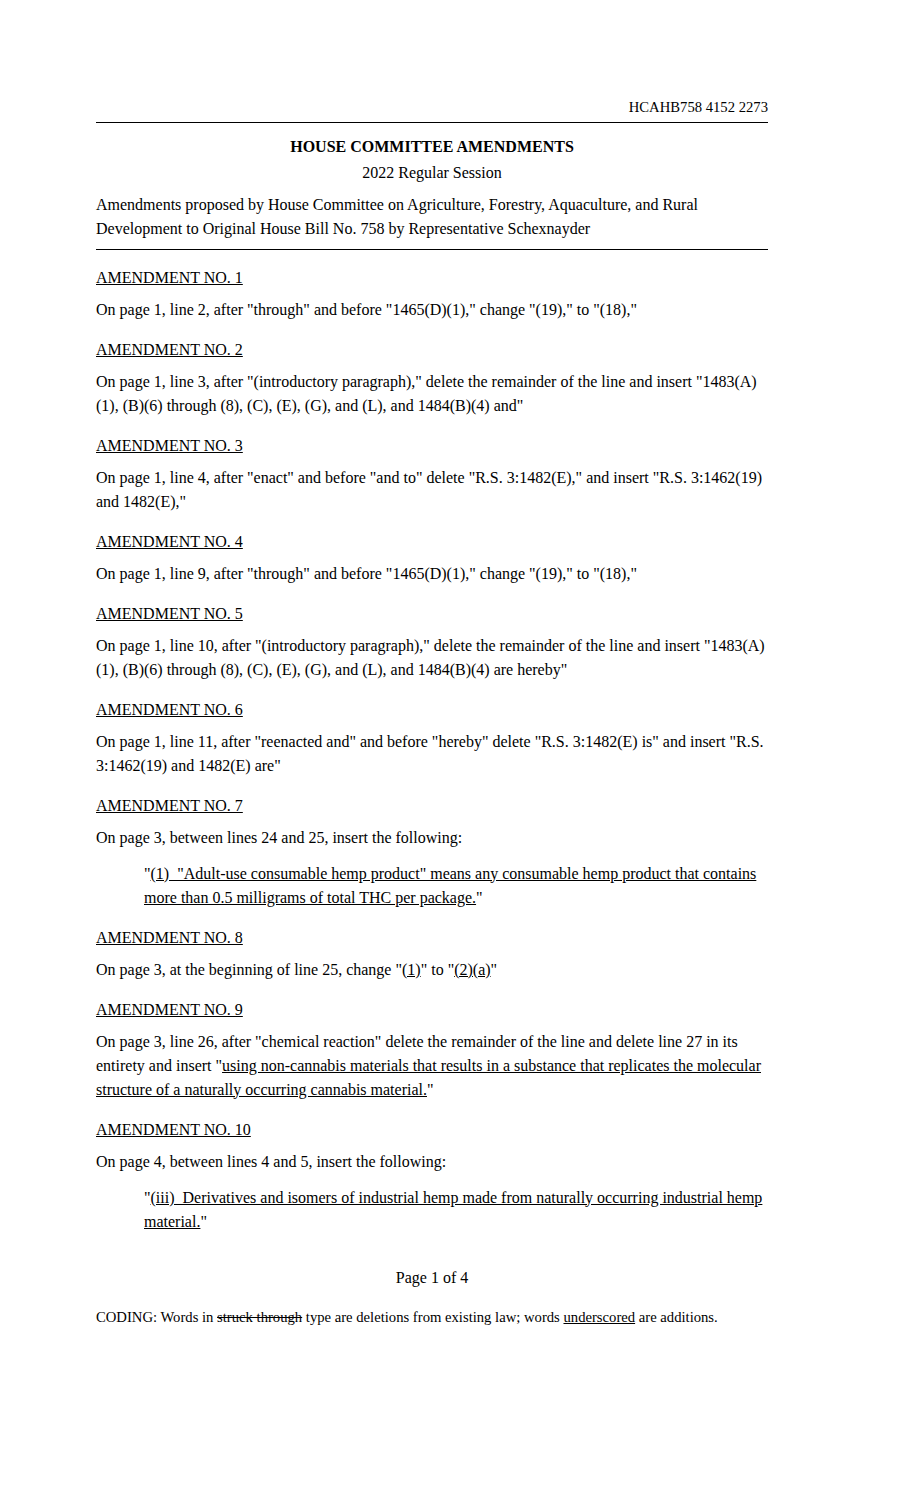HCAHB758 4152 2273
HOUSE COMMITTEE AMENDMENTS
2022 Regular Session
Amendments proposed by House Committee on Agriculture, Forestry, Aquaculture, and Rural Development to Original House Bill No. 758 by Representative Schexnayder
AMENDMENT NO. 1
On page 1, line 2, after "through" and before "1465(D)(1)," change "(19)," to "(18),"
AMENDMENT NO. 2
On page 1, line 3, after "(introductory paragraph)," delete the remainder of the line and insert "1483(A)(1), (B)(6) through (8), (C), (E), (G), and (L), and 1484(B)(4) and"
AMENDMENT NO. 3
On page 1, line 4, after "enact" and before "and to" delete "R.S. 3:1482(E)," and insert "R.S. 3:1462(19) and 1482(E),"
AMENDMENT NO. 4
On page 1, line 9, after "through" and before "1465(D)(1)," change "(19)," to "(18),"
AMENDMENT NO. 5
On page 1, line 10, after "(introductory paragraph)," delete the remainder of the line and insert "1483(A)(1), (B)(6) through (8), (C), (E), (G), and (L), and 1484(B)(4) are hereby"
AMENDMENT NO. 6
On page 1, line 11, after "reenacted and" and before "hereby" delete "R.S. 3:1482(E) is" and insert "R.S. 3:1462(19) and 1482(E) are"
AMENDMENT NO. 7
On page 3, between lines 24 and 25, insert the following:
"(1) "Adult-use consumable hemp product" means any consumable hemp product that contains more than 0.5 milligrams of total THC per package."
AMENDMENT NO. 8
On page 3, at the beginning of line 25, change "(1)" to "(2)(a)"
AMENDMENT NO. 9
On page 3, line 26, after "chemical reaction" delete the remainder of the line and delete line 27 in its entirety and insert "using non-cannabis materials that results in a substance that replicates the molecular structure of a naturally occurring cannabis material."
AMENDMENT NO. 10
On page 4, between lines 4 and 5, insert the following:
"(iii) Derivatives and isomers of industrial hemp made from naturally occurring industrial hemp material."
Page 1 of 4
CODING: Words in struck through type are deletions from existing law; words underscored are additions.